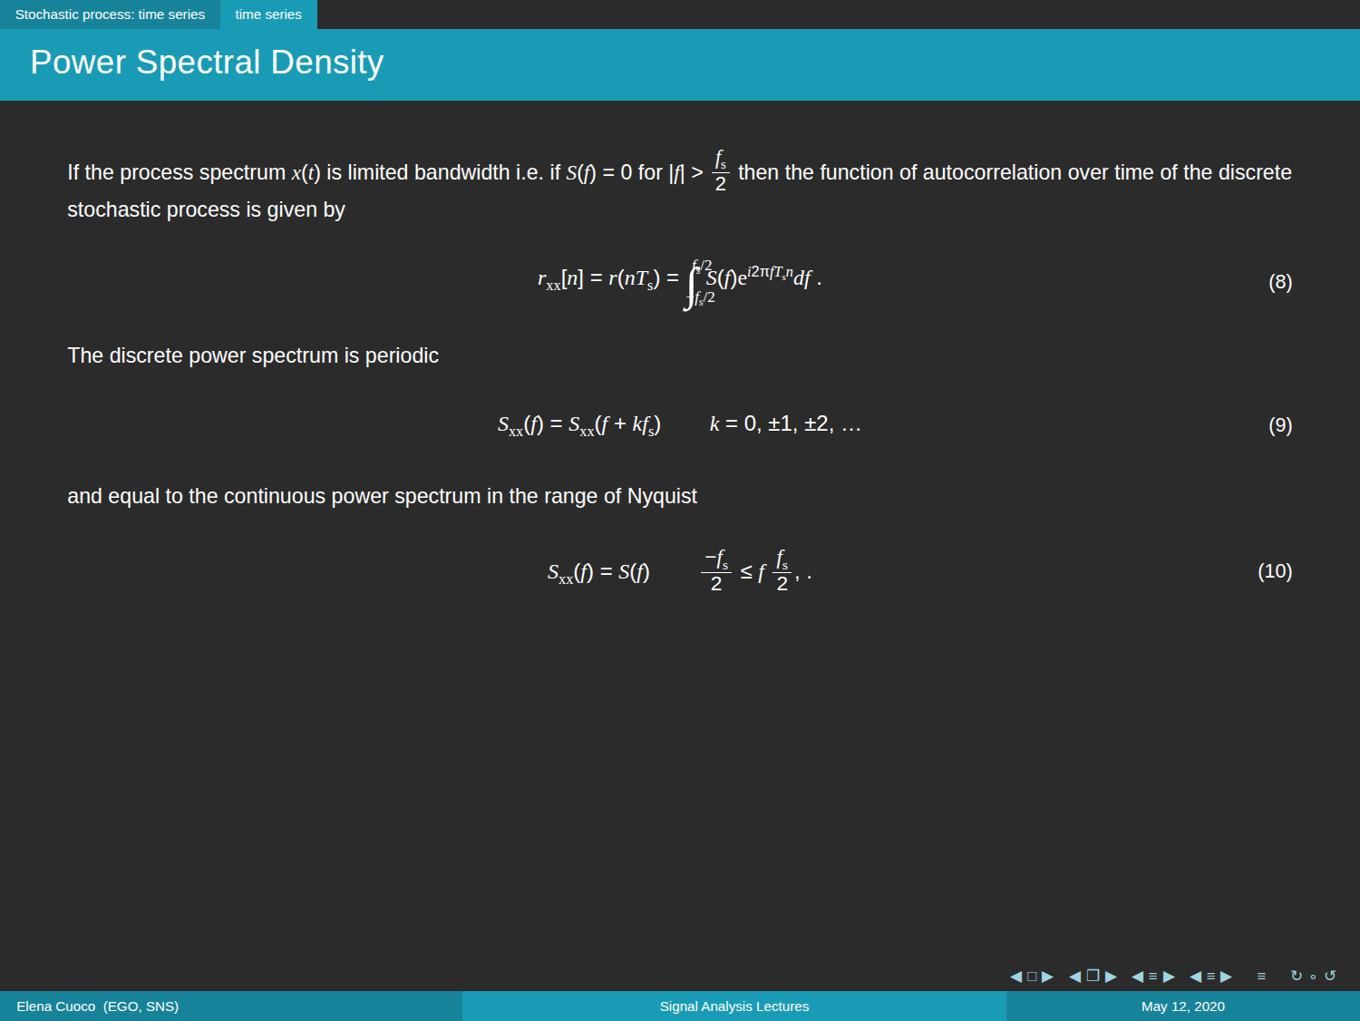Stochastic process: time series
time series
Power Spectral Density
If the process spectrum x(t) is limited bandwidth i.e. if S(f) = 0 for |f| > fs 2 then the function of autocorrelation over time of the discrete stochastic process is given by
rxx[n] = r(nTs) = ∫fs/2−fs/2 S(f)ei2πfTsndf .
(8)
The discrete power spectrum is periodic
Sxx(f) = Sxx(f + kfs) k = 0, ±1, ±2, …
(9)
and equal to the continuous power spectrum in the range of Nyquist
Sxx(f) = S(f) −fs 2 ≤ f fs 2, .
(10)
◀□▶ ◀❐▶ ◀≡▶ ◀≡▶ ≡ ↻∘↺
Elena Cuoco (EGO, SNS)
Signal Analysis Lectures
May 12, 2020